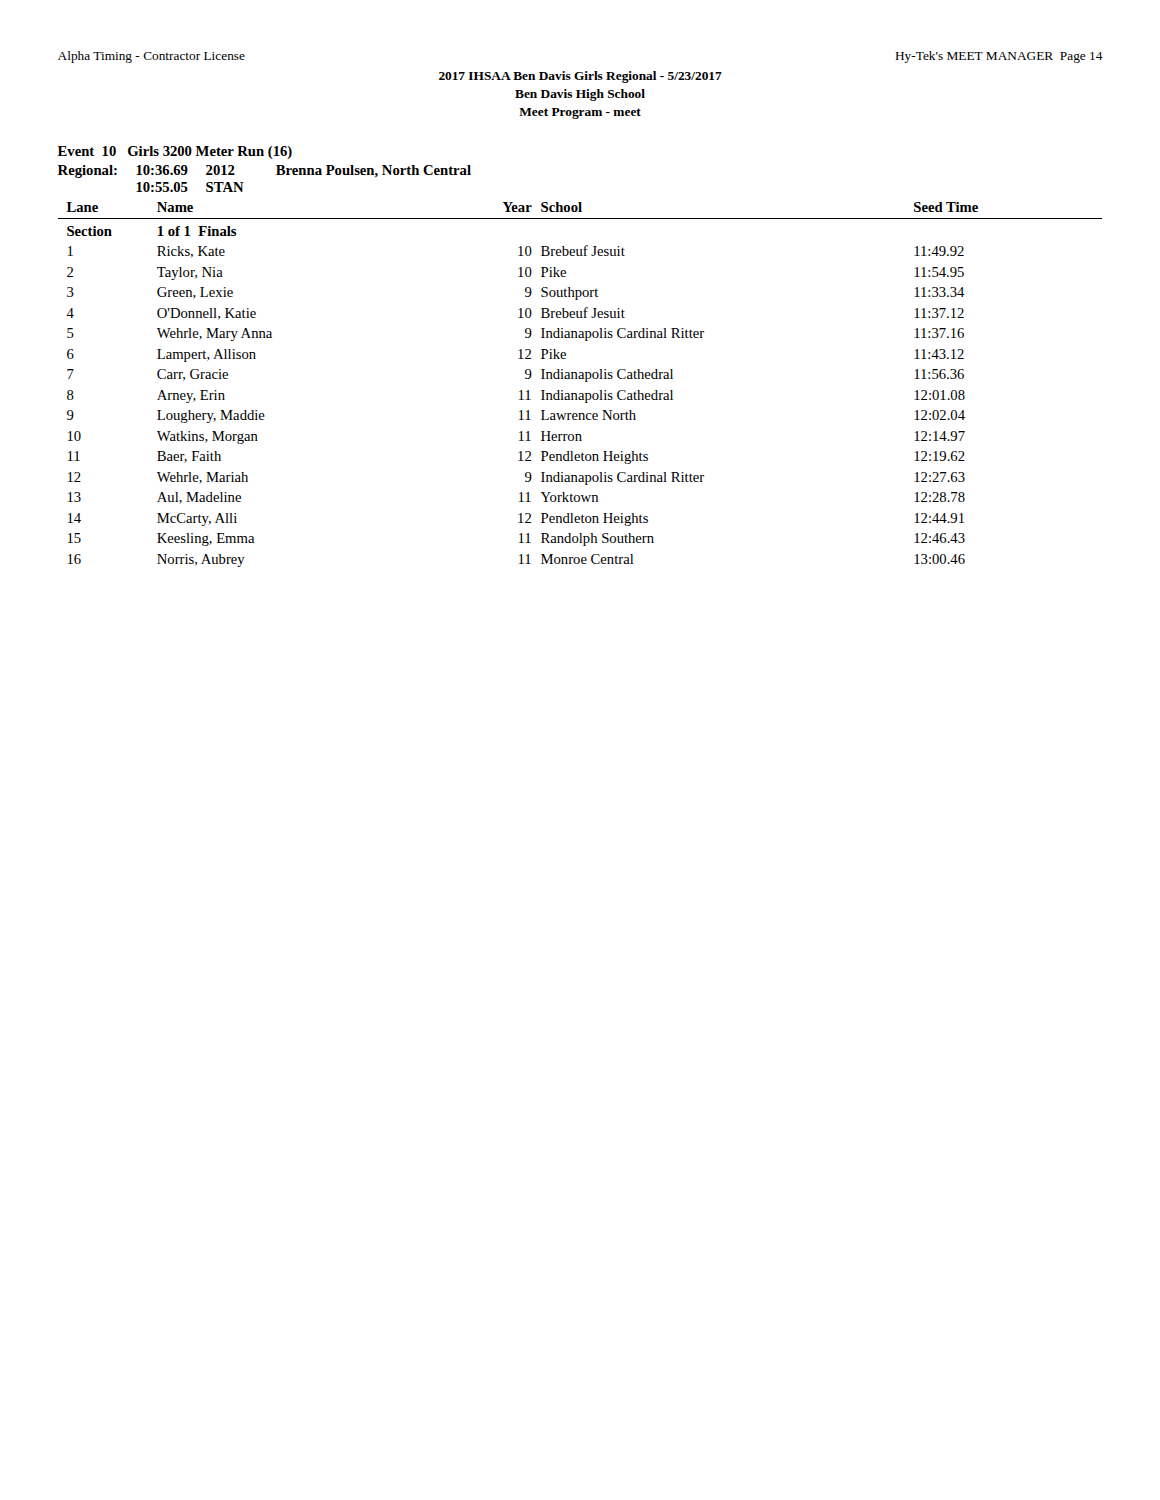Alpha Timing - Contractor License
Hy-Tek's MEET MANAGER Page 14
2017 IHSAA Ben Davis Girls Regional - 5/23/2017
Ben Davis High School
Meet Program - meet
Event 10 Girls 3200 Meter Run (16)
| Regional: | 10:36.69 | 2012 | Brenna Poulsen, North Central |
| | 10:55.05 | STAN | |
| Lane | Name | Year | School | Seed Time |
| --- | --- | --- | --- | --- |
| Section | 1 of 1 Finals |
| 1 | Ricks, Kate | 10 | Brebeuf Jesuit | 11:49.92 |
| 2 | Taylor, Nia | 10 | Pike | 11:54.95 |
| 3 | Green, Lexie | 9 | Southport | 11:33.34 |
| 4 | O'Donnell, Katie | 10 | Brebeuf Jesuit | 11:37.12 |
| 5 | Wehrle, Mary Anna | 9 | Indianapolis Cardinal Ritter | 11:37.16 |
| 6 | Lampert, Allison | 12 | Pike | 11:43.12 |
| 7 | Carr, Gracie | 9 | Indianapolis Cathedral | 11:56.36 |
| 8 | Arney, Erin | 11 | Indianapolis Cathedral | 12:01.08 |
| 9 | Loughery, Maddie | 11 | Lawrence North | 12:02.04 |
| 10 | Watkins, Morgan | 11 | Herron | 12:14.97 |
| 11 | Baer, Faith | 12 | Pendleton Heights | 12:19.62 |
| 12 | Wehrle, Mariah | 9 | Indianapolis Cardinal Ritter | 12:27.63 |
| 13 | Aul, Madeline | 11 | Yorktown | 12:28.78 |
| 14 | McCarty, Alli | 12 | Pendleton Heights | 12:44.91 |
| 15 | Keesling, Emma | 11 | Randolph Southern | 12:46.43 |
| 16 | Norris, Aubrey | 11 | Monroe Central | 13:00.46 |